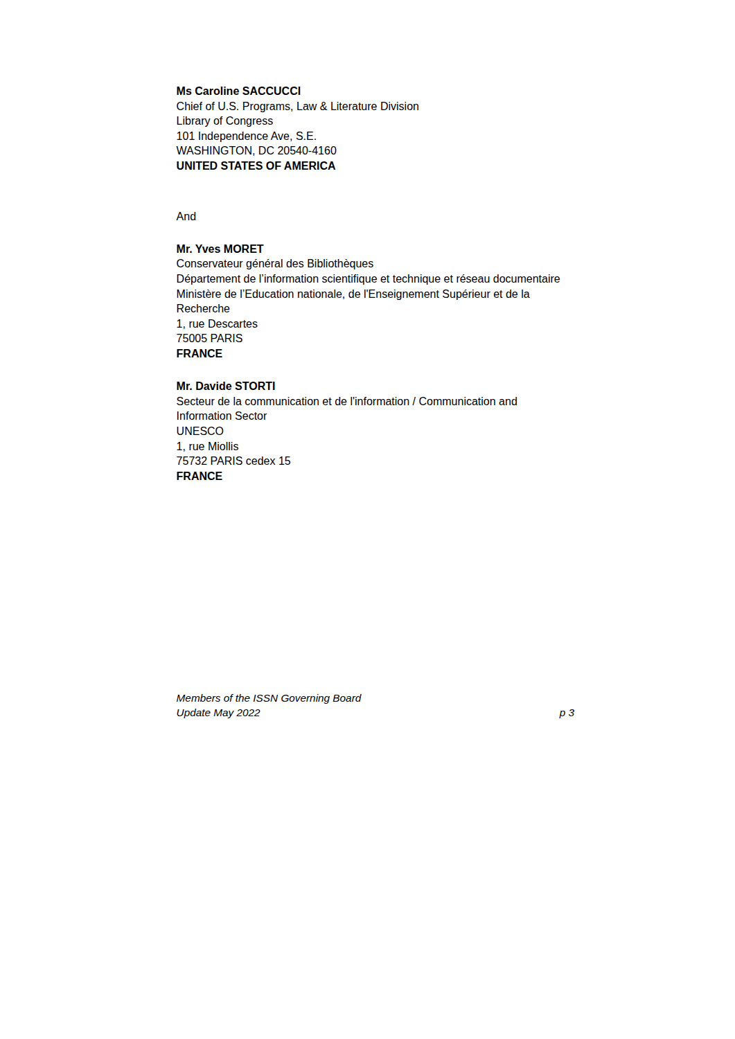Ms Caroline SACCUCCI
Chief of U.S. Programs, Law & Literature Division
Library of Congress
101 Independence Ave, S.E.
WASHINGTON, DC 20540-4160
UNITED STATES OF AMERICA
And
Mr. Yves MORET
Conservateur général des Bibliothèques
Département de l’information scientifique et technique et réseau documentaire
Ministère de l’Education nationale, de l'Enseignement Supérieur et de la Recherche
1, rue Descartes
75005 PARIS
FRANCE
Mr. Davide STORTI
Secteur de la communication et de l'information / Communication and Information Sector
UNESCO
1, rue Miollis
75732 PARIS cedex 15
FRANCE
Members of the ISSN Governing Board
Update May 2022 p 3